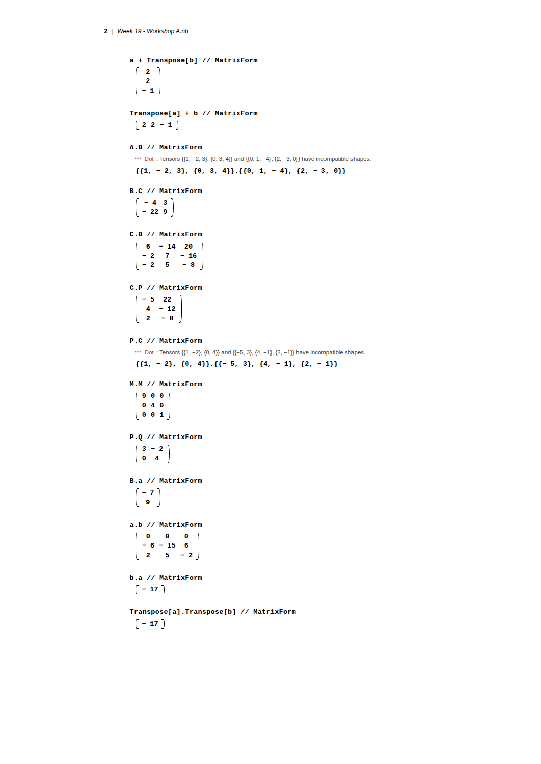2 | Week 19 - Workshop A.nb
a + Transpose[b] // MatrixForm
| 2 |
| 2 |
| − 1 |
Transpose[a] + b // MatrixForm
| 2 | 2 | − 1 |
A.B // MatrixForm
⋯ Dot: Tensors {{1, −2, 3}, {0, 3, 4}} and {{0, 1, −4}, {2, −3, 0}} have incompatible shapes.
{{1, − 2, 3}, {0, 3, 4}}.{{0, 1, − 4}, {2, − 3, 0}}
B.C // MatrixForm
| − 4 | 3 |
| − 22 | 9 |
C.B // MatrixForm
| 6 | − 14 | 20 |
| − 2 | 7 | − 16 |
| − 2 | 5 | − 8 |
C.P // MatrixForm
| − 5 | 22 |
| 4 | − 12 |
| 2 | − 8 |
P.C // MatrixForm
⋯ Dot: Tensors {{1, −2}, {0, 4}} and {{−5, 3}, {4, −1}, {2, −1}} have incompatible shapes.
{{1, − 2}, {0, 4}}.{{− 5, 3}, {4, − 1}, {2, − 1}}
M.M // MatrixForm
| 9 | 0 | 0 |
| 0 | 4 | 0 |
| 0 | 0 | 1 |
P.Q // MatrixForm
| 3 | − 2 |
| 0 | 4 |
B.a // MatrixForm
| − 7 |
| 9 |
a.b // MatrixForm
| 0 | 0 | 0 |
| − 6 | − 15 | 6 |
| 2 | 5 | − 2 |
b.a // MatrixForm
| − 17 |
Transpose[a].Transpose[b] // MatrixForm
| − 17 |